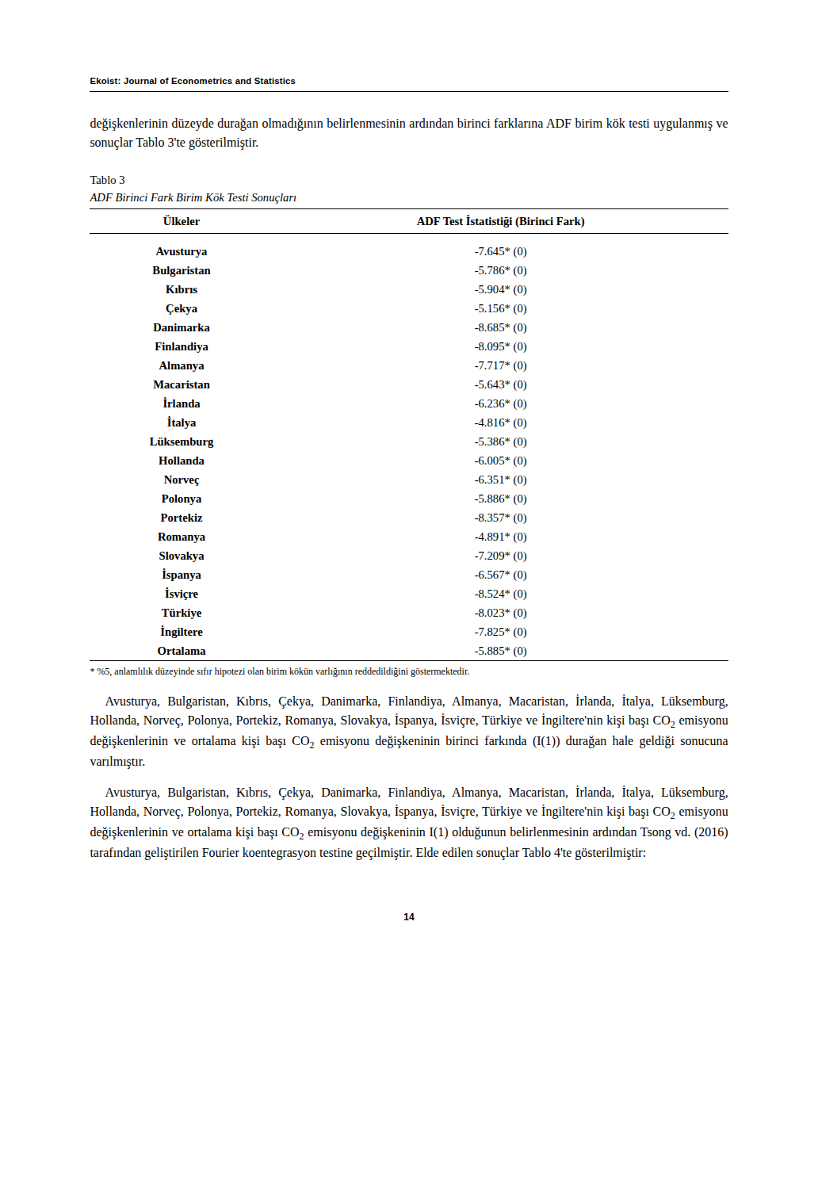Ekoist: Journal of Econometrics and Statistics
değişkenlerinin düzeyde durağan olmadığının belirlenmesinin ardından birinci farklarına ADF birim kök testi uygulanmış ve sonuçlar Tablo 3'te gösterilmiştir.
Tablo 3
ADF Birinci Fark Birim Kök Testi Sonuçları
| Ülkeler | ADF Test İstatistiği (Birinci Fark) |
| --- | --- |
| Avusturya | -7.645* (0) |
| Bulgaristan | -5.786* (0) |
| Kıbrıs | -5.904* (0) |
| Çekya | -5.156* (0) |
| Danimarka | -8.685* (0) |
| Finlandiya | -8.095* (0) |
| Almanya | -7.717* (0) |
| Macaristan | -5.643* (0) |
| İrlanda | -6.236* (0) |
| İtalya | -4.816* (0) |
| Lüksemburg | -5.386* (0) |
| Hollanda | -6.005* (0) |
| Norveç | -6.351* (0) |
| Polonya | -5.886* (0) |
| Portekiz | -8.357* (0) |
| Romanya | -4.891* (0) |
| Slovakya | -7.209* (0) |
| İspanya | -6.567* (0) |
| İsviçre | -8.524* (0) |
| Türkiye | -8.023* (0) |
| İngiltere | -7.825* (0) |
| Ortalama | -5.885* (0) |
* %5, anlamlılık düzeyinde sıfır hipotezi olan birim kökün varlığının reddedildiğini göstermektedir.
Avusturya, Bulgaristan, Kıbrıs, Çekya, Danimarka, Finlandiya, Almanya, Macaristan, İrlanda, İtalya, Lüksemburg, Hollanda, Norveç, Polonya, Portekiz, Romanya, Slovakya, İspanya, İsviçre, Türkiye ve İngiltere'nin kişi başı CO2 emisyonu değişkenlerinin ve ortalama kişi başı CO2 emisyonu değişkeninin birinci farkında (I(1)) durağan hale geldiği sonucuna varılmıştır.
Avusturya, Bulgaristan, Kıbrıs, Çekya, Danimarka, Finlandiya, Almanya, Macaristan, İrlanda, İtalya, Lüksemburg, Hollanda, Norveç, Polonya, Portekiz, Romanya, Slovakya, İspanya, İsviçre, Türkiye ve İngiltere'nin kişi başı CO2 emisyonu değişkenlerinin ve ortalama kişi başı CO2 emisyonu değişkeninin I(1) olduğunun belirlenmesinin ardından Tsong vd. (2016) tarafından geliştirilen Fourier koentegrasyon testine geçilmiştir. Elde edilen sonuçlar Tablo 4'te gösterilmiştir:
14